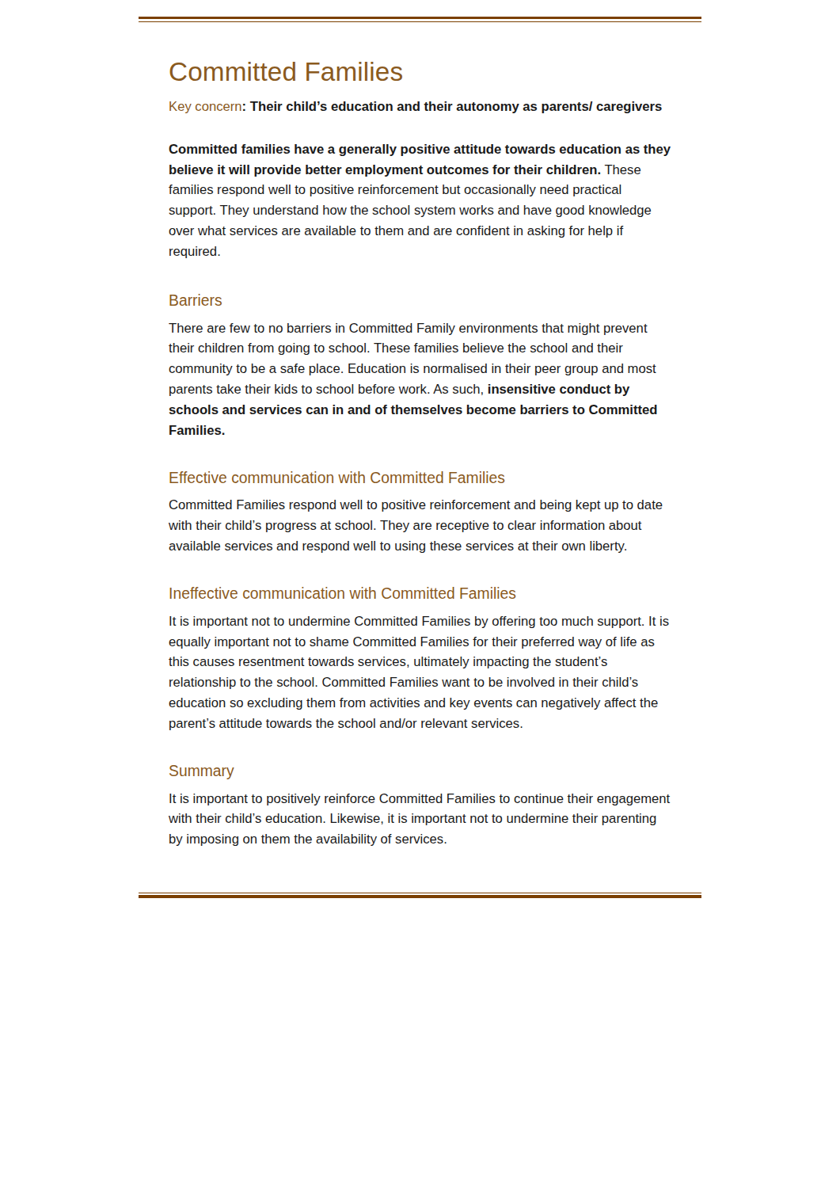Committed Families
Key concern: Their child’s education and their autonomy as parents/ caregivers
Committed families have a generally positive attitude towards education as they believe it will provide better employment outcomes for their children. These families respond well to positive reinforcement but occasionally need practical support. They understand how the school system works and have good knowledge over what services are available to them and are confident in asking for help if required.
Barriers
There are few to no barriers in Committed Family environments that might prevent their children from going to school. These families believe the school and their community to be a safe place. Education is normalised in their peer group and most parents take their kids to school before work. As such, insensitive conduct by schools and services can in and of themselves become barriers to Committed Families.
Effective communication with Committed Families
Committed Families respond well to positive reinforcement and being kept up to date with their child’s progress at school. They are receptive to clear information about available services and respond well to using these services at their own liberty.
Ineffective communication with Committed Families
It is important not to undermine Committed Families by offering too much support. It is equally important not to shame Committed Families for their preferred way of life as this causes resentment towards services, ultimately impacting the student’s relationship to the school. Committed Families want to be involved in their child’s education so excluding them from activities and key events can negatively affect the parent’s attitude towards the school and/or relevant services.
Summary
It is important to positively reinforce Committed Families to continue their engagement with their child’s education. Likewise, it is important not to undermine their parenting by imposing on them the availability of services.